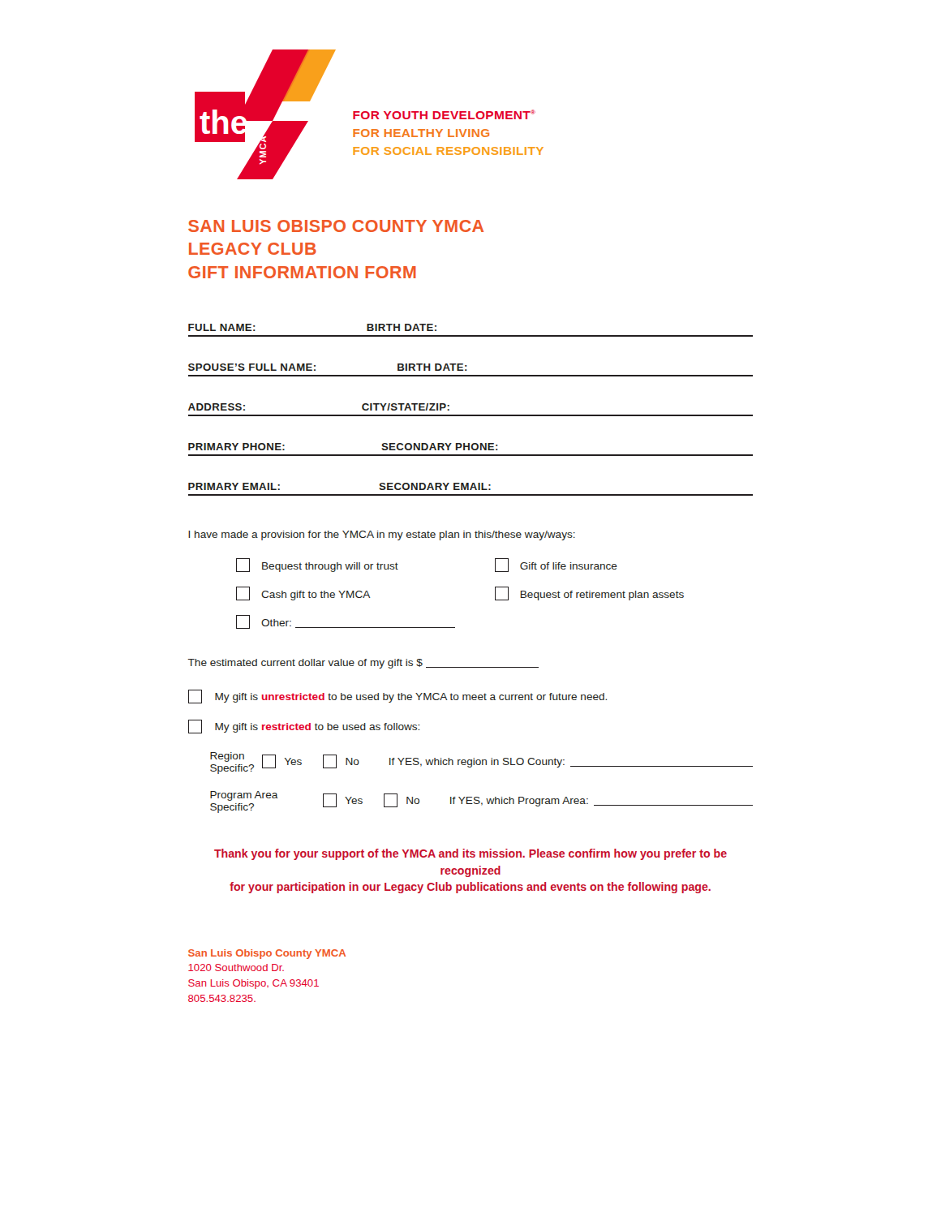the YMCA
FOR YOUTH DEVELOPMENT®
FOR HEALTHY LIVING
FOR SOCIAL RESPONSIBILITY
San Luis Obispo County YMCA
Legacy Club
Gift Information Form
Full Name: Birth Date:
Spouse’s Full Name: Birth Date:
Address: City/State/Zip:
Primary Phone: Secondary Phone:
Primary Email: Secondary Email:
I have made a provision for the YMCA in my estate plan in this/these way/ways:
Bequest through will or trust
Gift of life insurance
Cash gift to the YMCA
Bequest of retirement plan assets
Other:
The estimated current dollar value of my gift is $
My gift is unrestricted to be used by the YMCA to meet a current or future need.
My gift is restricted to be used as follows:
Region Specific? Yes No If YES, which region in SLO County:
Program Area Specific? Yes No If YES, which Program Area:
Thank you for your support of the YMCA and its mission. Please confirm how you prefer to be recognized
for your participation in our Legacy Club publications and events on the following page.
San Luis Obispo County YMCA
1020 Southwood Dr.
San Luis Obispo, CA 93401
805.543.8235.